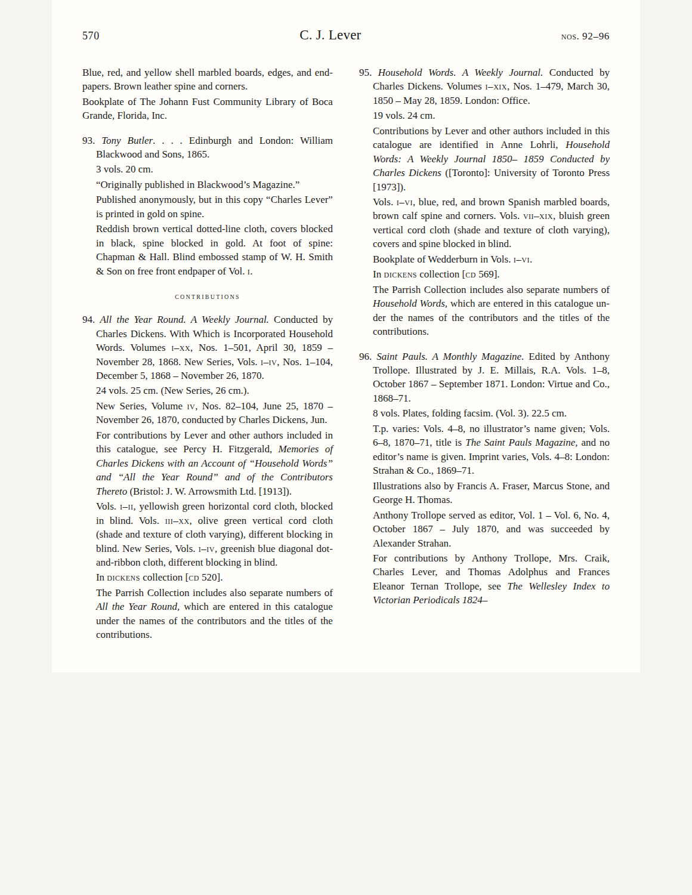570 C. J. Lever nos. 92–96
Blue, red, and yellow shell marbled boards, edges, and endpapers. Brown leather spine and corners.
Bookplate of The Johann Fust Community Library of Boca Grande, Florida, Inc.
93. Tony Butler. . . . Edinburgh and London: William Blackwood and Sons, 1865.
3 vols. 20 cm.
“Originally published in Blackwood’s Magazine.”
Published anonymously, but in this copy “Charles Lever” is printed in gold on spine.
Reddish brown vertical dotted-line cloth, covers blocked in black, spine blocked in gold. At foot of spine: Chapman & Hall. Blind embossed stamp of W. H. Smith & Son on free front endpaper of Vol. i.
contributions
94. All the Year Round. A Weekly Journal. Conducted by Charles Dickens. With Which is Incorporated Household Words. Volumes i–xx, Nos. 1–501, April 30, 1859 – November 28, 1868. New Series, Vols. i–iv, Nos. 1–104, December 5, 1868 – November 26, 1870.
24 vols. 25 cm. (New Series, 26 cm.).
New Series, Volume iv, Nos. 82–104, June 25, 1870 – November 26, 1870, conducted by Charles Dickens, Jun.
For contributions by Lever and other authors included in this catalogue, see Percy H. Fitzgerald, Memories of Charles Dickens with an Account of “Household Words” and “All the Year Round” and of the Contributors Thereto (Bristol: J. W. Arrowsmith Ltd. [1913]).
Vols. i–ii, yellowish green horizontal cord cloth, blocked in blind. Vols. iii–xx, olive green vertical cord cloth (shade and texture of cloth varying), different blocking in blind. New Series, Vols. i–iv, greenish blue diagonal dot-and-ribbon cloth, different blocking in blind.
In dickens collection [cd 520].
The Parrish Collection includes also separate numbers of All the Year Round, which are entered in this catalogue under the names of the contributors and the titles of the contributions.
95. Household Words. A Weekly Journal. Conducted by Charles Dickens. Volumes i–xix, Nos. 1–479, March 30, 1850 – May 28, 1859. London: Office.
19 vols. 24 cm.
Contributions by Lever and other authors included in this catalogue are identified in Anne Lohrli, Household Words: A Weekly Journal 1850– 1859 Conducted by Charles Dickens ([Toronto]: University of Toronto Press [1973]).
Vols. i–vi, blue, red, and brown Spanish marbled boards, brown calf spine and corners. Vols. vii–xix, bluish green vertical cord cloth (shade and texture of cloth varying), covers and spine blocked in blind.
Bookplate of Wedderburn in Vols. i–vi.
In dickens collection [cd 569].
The Parrish Collection includes also separate numbers of Household Words, which are entered in this catalogue under the names of the contributors and the titles of the contributions.
96. Saint Pauls. A Monthly Magazine. Edited by Anthony Trollope. Illustrated by J. E. Millais, R.A. Vols. 1–8, October 1867 – September 1871. London: Virtue and Co., 1868–71.
8 vols. Plates, folding facsim. (Vol. 3). 22.5 cm.
T.p. varies: Vols. 4–8, no illustrator’s name given; Vols. 6–8, 1870–71, title is The Saint Pauls Magazine, and no editor’s name is given. Imprint varies, Vols. 4–8: London: Strahan & Co., 1869–71.
Illustrations also by Francis A. Fraser, Marcus Stone, and George H. Thomas.
Anthony Trollope served as editor, Vol. 1 – Vol. 6, No. 4, October 1867 – July 1870, and was succeeded by Alexander Strahan.
For contributions by Anthony Trollope, Mrs. Craik, Charles Lever, and Thomas Adolphus and Frances Eleanor Ternan Trollope, see The Wellesley Index to Victorian Periodicals 1824–